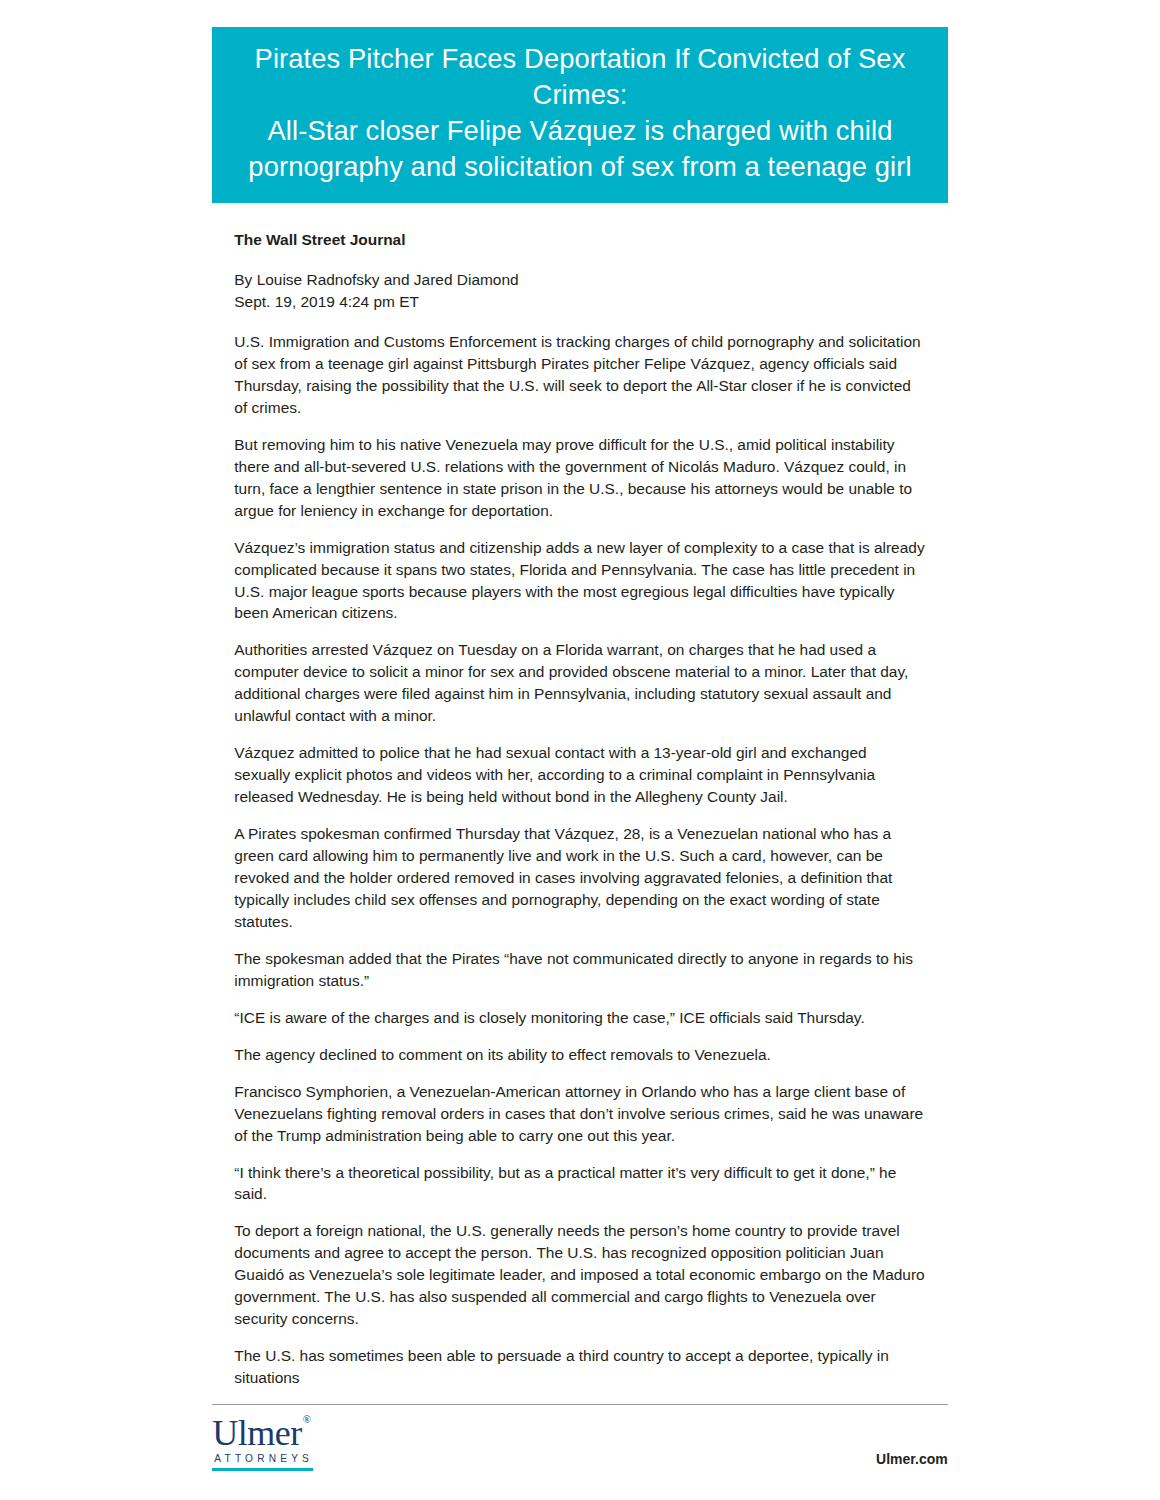Pirates Pitcher Faces Deportation If Convicted of Sex Crimes:
All-Star closer Felipe Vázquez is charged with child pornography and solicitation of sex from a teenage girl
The Wall Street Journal
By Louise Radnofsky and Jared Diamond Sept. 19, 2019 4:24 pm ET
U.S. Immigration and Customs Enforcement is tracking charges of child pornography and solicitation of sex from a teenage girl against Pittsburgh Pirates pitcher Felipe Vázquez, agency officials said Thursday, raising the possibility that the U.S. will seek to deport the All-Star closer if he is convicted of crimes.
But removing him to his native Venezuela may prove difficult for the U.S., amid political instability there and all-but-severed U.S. relations with the government of Nicolás Maduro. Vázquez could, in turn, face a lengthier sentence in state prison in the U.S., because his attorneys would be unable to argue for leniency in exchange for deportation.
Vázquez’s immigration status and citizenship adds a new layer of complexity to a case that is already complicated because it spans two states, Florida and Pennsylvania. The case has little precedent in U.S. major league sports because players with the most egregious legal difficulties have typically been American citizens.
Authorities arrested Vázquez on Tuesday on a Florida warrant, on charges that he had used a computer device to solicit a minor for sex and provided obscene material to a minor. Later that day, additional charges were filed against him in Pennsylvania, including statutory sexual assault and unlawful contact with a minor.
Vázquez admitted to police that he had sexual contact with a 13-year-old girl and exchanged sexually explicit photos and videos with her, according to a criminal complaint in Pennsylvania released Wednesday. He is being held without bond in the Allegheny County Jail.
A Pirates spokesman confirmed Thursday that Vázquez, 28, is a Venezuelan national who has a green card allowing him to permanently live and work in the U.S. Such a card, however, can be revoked and the holder ordered removed in cases involving aggravated felonies, a definition that typically includes child sex offenses and pornography, depending on the exact wording of state statutes.
The spokesman added that the Pirates “have not communicated directly to anyone in regards to his immigration status.”
“ICE is aware of the charges and is closely monitoring the case,” ICE officials said Thursday.
The agency declined to comment on its ability to effect removals to Venezuela.
Francisco Symphorien, a Venezuelan-American attorney in Orlando who has a large client base of Venezuelans fighting removal orders in cases that don’t involve serious crimes, said he was unaware of the Trump administration being able to carry one out this year.
“I think there’s a theoretical possibility, but as a practical matter it’s very difficult to get it done,” he said.
To deport a foreign national, the U.S. generally needs the person’s home country to provide travel documents and agree to accept the person. The U.S. has recognized opposition politician Juan Guaidó as Venezuela’s sole legitimate leader, and imposed a total economic embargo on the Maduro government. The U.S. has also suspended all commercial and cargo flights to Venezuela over security concerns.
The U.S. has sometimes been able to persuade a third country to accept a deportee, typically in situations
Ulmer® ATTORNEYS
Ulmer.com